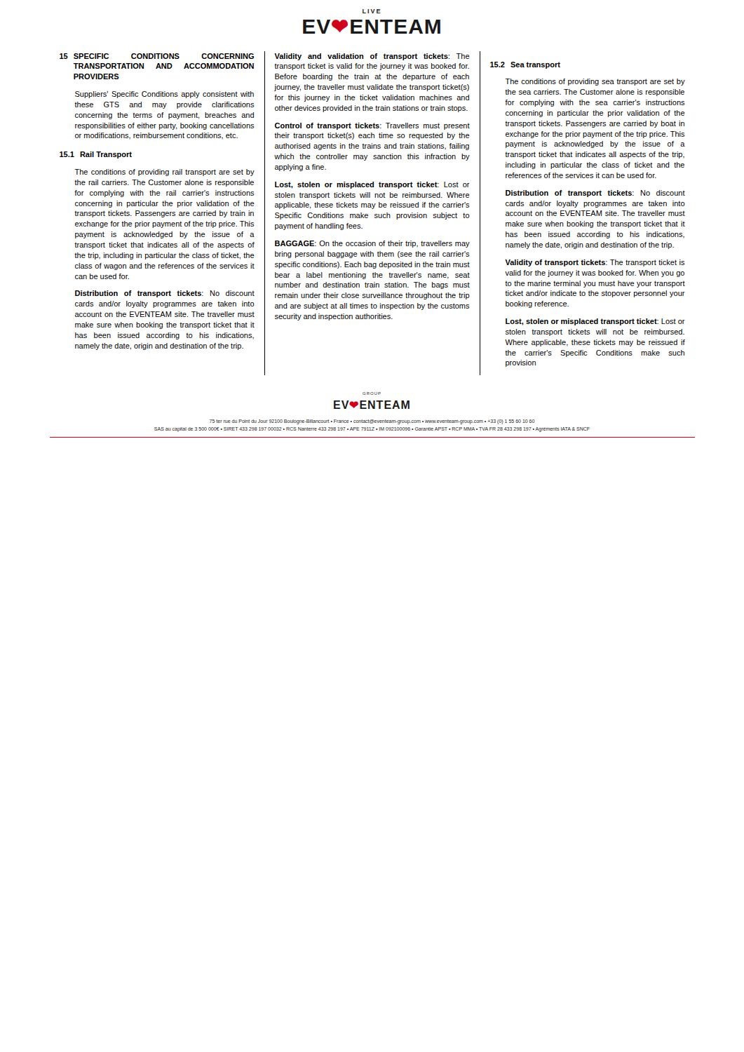LIVEEV❤ENTEAM
15 SPECIFIC CONDITIONS CONCERNING TRANSPORTATION AND ACCOMMODATION PROVIDERS
Suppliers' Specific Conditions apply consistent with these GTS and may provide clarifications concerning the terms of payment, breaches and responsibilities of either party, booking cancellations or modifications, reimbursement conditions, etc.
15.1 Rail Transport
The conditions of providing rail transport are set by the rail carriers. The Customer alone is responsible for complying with the rail carrier's instructions concerning in particular the prior validation of the transport tickets. Passengers are carried by train in exchange for the prior payment of the trip price. This payment is acknowledged by the issue of a transport ticket that indicates all of the aspects of the trip, including in particular the class of ticket, the class of wagon and the references of the services it can be used for.
Distribution of transport tickets: No discount cards and/or loyalty programmes are taken into account on the EVENTEAM site. The traveller must make sure when booking the transport ticket that it has been issued according to his indications, namely the date, origin and destination of the trip.
Validity and validation of transport tickets: The transport ticket is valid for the journey it was booked for. Before boarding the train at the departure of each journey, the traveller must validate the transport ticket(s) for this journey in the ticket validation machines and other devices provided in the train stations or train stops.
Control of transport tickets: Travellers must present their transport ticket(s) each time so requested by the authorised agents in the trains and train stations, failing which the controller may sanction this infraction by applying a fine.
Lost, stolen or misplaced transport ticket: Lost or stolen transport tickets will not be reimbursed. Where applicable, these tickets may be reissued if the carrier's Specific Conditions make such provision subject to payment of handling fees.
BAGGAGE: On the occasion of their trip, travellers may bring personal baggage with them (see the rail carrier's specific conditions). Each bag deposited in the train must bear a label mentioning the traveller's name, seat number and destination train station. The bags must remain under their close surveillance throughout the trip and are subject at all times to inspection by the customs security and inspection authorities.
15.2 Sea transport
The conditions of providing sea transport are set by the sea carriers. The Customer alone is responsible for complying with the sea carrier's instructions concerning in particular the prior validation of the transport tickets. Passengers are carried by boat in exchange for the prior payment of the trip price. This payment is acknowledged by the issue of a transport ticket that indicates all aspects of the trip, including in particular the class of ticket and the references of the services it can be used for.
Distribution of transport tickets: No discount cards and/or loyalty programmes are taken into account on the EVENTEAM site. The traveller must make sure when booking the transport ticket that it has been issued according to his indications, namely the date, origin and destination of the trip.
Validity of transport tickets: The transport ticket is valid for the journey it was booked for. When you go to the marine terminal you must have your transport ticket and/or indicate to the stopover personnel your booking reference.
Lost, stolen or misplaced transport ticket: Lost or stolen transport tickets will not be reimbursed. Where applicable, these tickets may be reissued if the carrier's Specific Conditions make such provision
GROUP EV❤ENTEAM
75 ter rue du Point du Jour 92100 Boulogne-Billancourt • France • contact@eventeam-group.com • www.eventeam-group.com • +33 (0) 1 55 60 10 60
SAS au capital de 3 500 000€ • SIRET 433 298 197 00032 • RCS Nanterre 433 298 197 • APE 7911Z • IM 092100096 • Garantie APST • RCP MMA • TVA FR 28 433 298 197 • Agréments IATA & SNCF